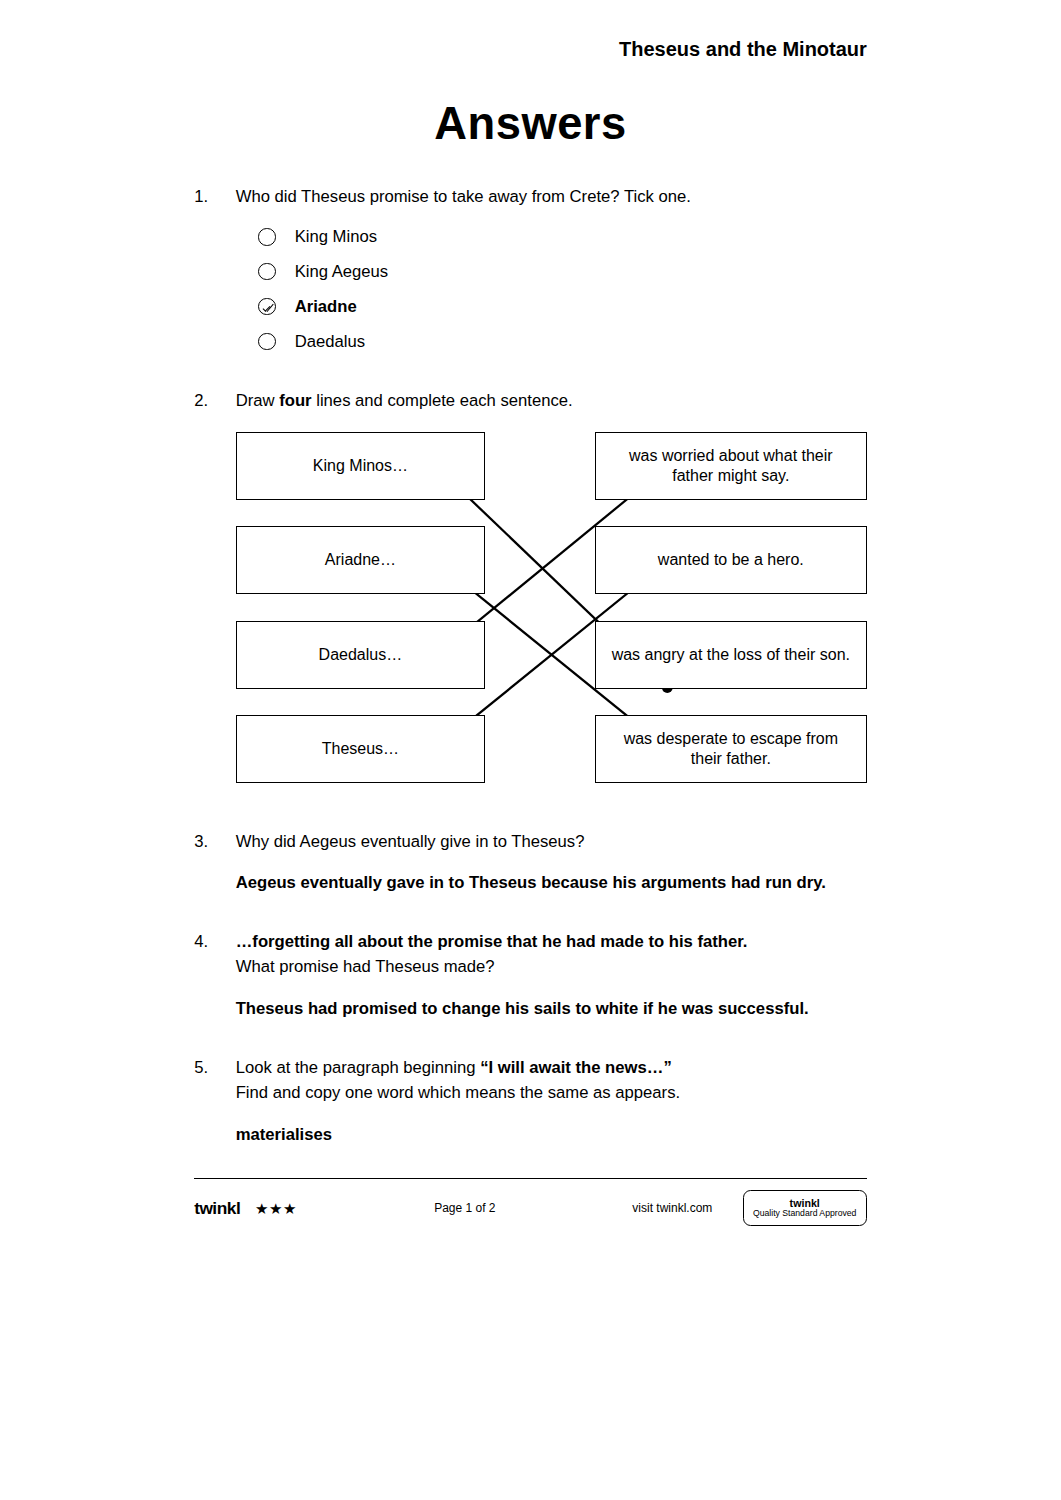Theseus and the Minotaur
Answers
Who did Theseus promise to take away from Crete? Tick one.
King Minos
King Aegeus
Ariadne
Daedalus
Draw four lines and complete each sentence.
King Minos…
Ariadne…
Daedalus…
Theseus…
was worried about what their father might say.
wanted to be a hero.
was angry at the loss of their son.
was desperate to escape from their father.
Why did Aegeus eventually give in to Theseus?
Aegeus eventually gave in to Theseus because his arguments had run dry.
…forgetting all about the promise that he had made to his father.
What promise had Theseus made?
Theseus had promised to change his sails to white if he was successful.
Look at the paragraph beginning “I will await the news…”
Find and copy one word which means the same as appears.
materialises
twinkl ★★★
Page 1 of 2
visit twinkl.com twinkl Quality Standard Approved